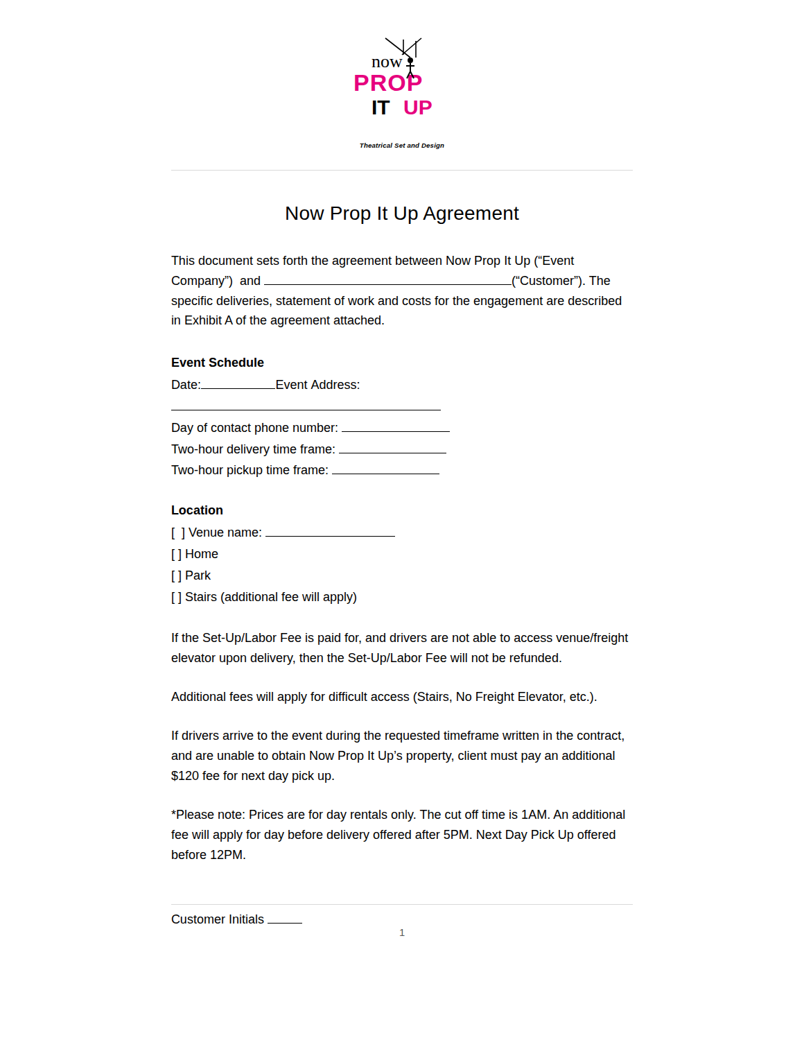now PROP IT UP
Theatrical Set and Design
Now Prop It Up Agreement
This document sets forth the agreement between Now Prop It Up (“Event Company”) and (“Customer”). The specific deliveries, statement of work and costs for the engagement are described in Exhibit A of the agreement attached.
Event Schedule
Date: Event Address:
Day of contact phone number:
Two-hour delivery time frame:
Two-hour pickup time frame:
Location
[ ] Venue name:
[ ] Home
[ ] Park
[ ] Stairs (additional fee will apply)
If the Set-Up/Labor Fee is paid for, and drivers are not able to access venue/freight elevator upon delivery, then the Set-Up/Labor Fee will not be refunded.
Additional fees will apply for difficult access (Stairs, No Freight Elevator, etc.).
If drivers arrive to the event during the requested timeframe written in the contract, and are unable to obtain Now Prop It Up’s property, client must pay an additional $120 fee for next day pick up.
*Please note: Prices are for day rentals only. The cut off time is 1AM. An additional fee will apply for day before delivery offered after 5PM. Next Day Pick Up offered before 12PM.
Customer Initials
1